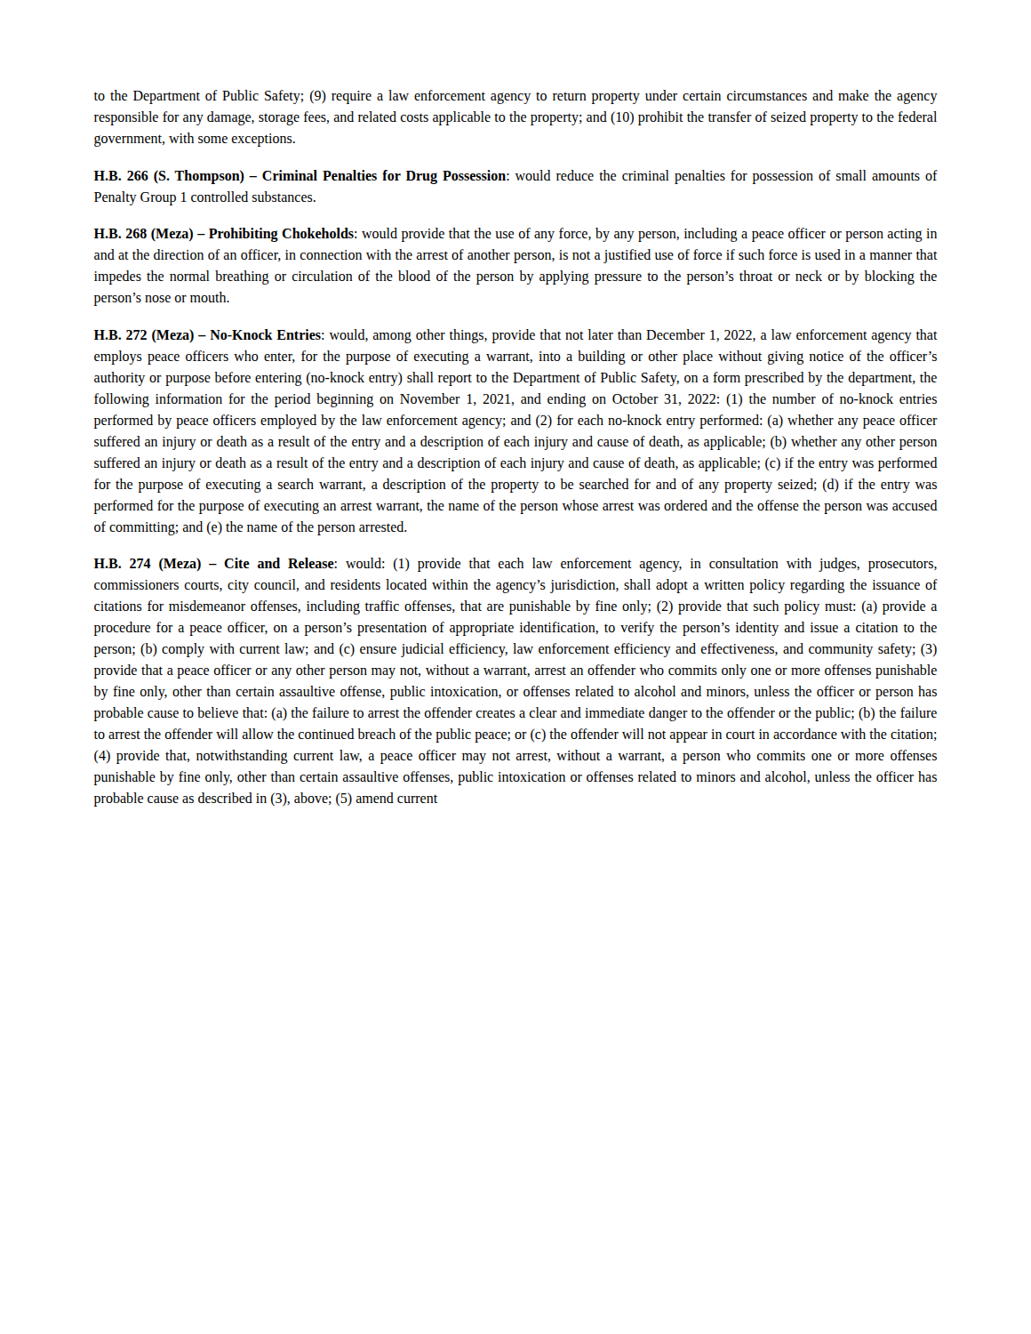to the Department of Public Safety; (9) require a law enforcement agency to return property under certain circumstances and make the agency responsible for any damage, storage fees, and related costs applicable to the property; and (10) prohibit the transfer of seized property to the federal government, with some exceptions.
H.B. 266 (S. Thompson) – Criminal Penalties for Drug Possession: would reduce the criminal penalties for possession of small amounts of Penalty Group 1 controlled substances.
H.B. 268 (Meza) – Prohibiting Chokeholds: would provide that the use of any force, by any person, including a peace officer or person acting in and at the direction of an officer, in connection with the arrest of another person, is not a justified use of force if such force is used in a manner that impedes the normal breathing or circulation of the blood of the person by applying pressure to the person’s throat or neck or by blocking the person’s nose or mouth.
H.B. 272 (Meza) – No-Knock Entries: would, among other things, provide that not later than December 1, 2022, a law enforcement agency that employs peace officers who enter, for the purpose of executing a warrant, into a building or other place without giving notice of the officer’s authority or purpose before entering (no-knock entry) shall report to the Department of Public Safety, on a form prescribed by the department, the following information for the period beginning on November 1, 2021, and ending on October 31, 2022: (1) the number of no-knock entries performed by peace officers employed by the law enforcement agency; and (2) for each no-knock entry performed: (a) whether any peace officer suffered an injury or death as a result of the entry and a description of each injury and cause of death, as applicable; (b) whether any other person suffered an injury or death as a result of the entry and a description of each injury and cause of death, as applicable; (c) if the entry was performed for the purpose of executing a search warrant, a description of the property to be searched for and of any property seized; (d) if the entry was performed for the purpose of executing an arrest warrant, the name of the person whose arrest was ordered and the offense the person was accused of committing; and (e) the name of the person arrested.
H.B. 274 (Meza) – Cite and Release: would: (1) provide that each law enforcement agency, in consultation with judges, prosecutors, commissioners courts, city council, and residents located within the agency’s jurisdiction, shall adopt a written policy regarding the issuance of citations for misdemeanor offenses, including traffic offenses, that are punishable by fine only; (2) provide that such policy must: (a) provide a procedure for a peace officer, on a person’s presentation of appropriate identification, to verify the person’s identity and issue a citation to the person; (b) comply with current law; and (c) ensure judicial efficiency, law enforcement efficiency and effectiveness, and community safety; (3) provide that a peace officer or any other person may not, without a warrant, arrest an offender who commits only one or more offenses punishable by fine only, other than certain assaultive offense, public intoxication, or offenses related to alcohol and minors, unless the officer or person has probable cause to believe that: (a) the failure to arrest the offender creates a clear and immediate danger to the offender or the public; (b) the failure to arrest the offender will allow the continued breach of the public peace; or (c) the offender will not appear in court in accordance with the citation; (4) provide that, notwithstanding current law, a peace officer may not arrest, without a warrant, a person who commits one or more offenses punishable by fine only, other than certain assaultive offenses, public intoxication or offenses related to minors and alcohol, unless the officer has probable cause as described in (3), above; (5) amend current